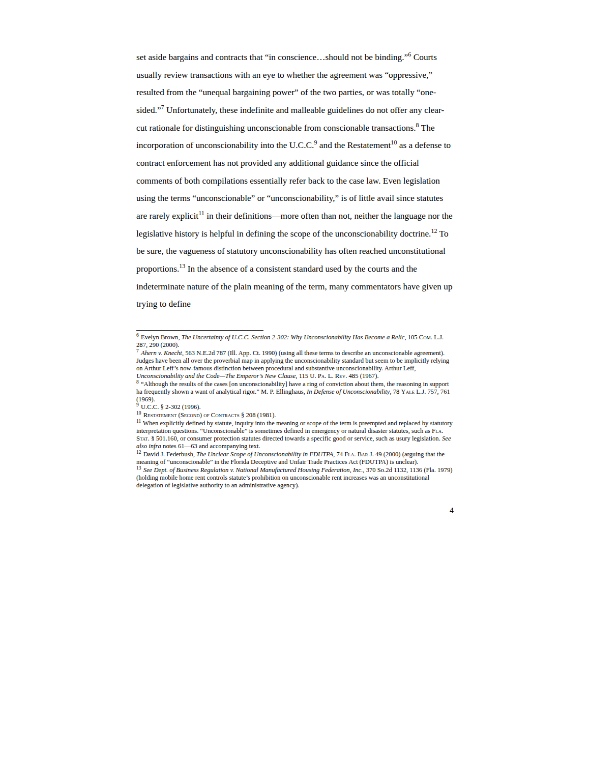set aside bargains and contracts that “in conscience…should not be binding.”6 Courts usually review transactions with an eye to whether the agreement was “oppressive,” resulted from the “unequal bargaining power” of the two parties, or was totally “one-sided.”7 Unfortunately, these indefinite and malleable guidelines do not offer any clear-cut rationale for distinguishing unconscionable from conscionable transactions.8 The incorporation of unconscionability into the U.C.C.9 and the Restatement10 as a defense to contract enforcement has not provided any additional guidance since the official comments of both compilations essentially refer back to the case law. Even legislation using the terms “unconscionable” or “unconscionability,” is of little avail since statutes are rarely explicit11 in their definitions—more often than not, neither the language nor the legislative history is helpful in defining the scope of the unconscionability doctrine.12 To be sure, the vagueness of statutory unconscionability has often reached unconstitutional proportions.13 In the absence of a consistent standard used by the courts and the indeterminate nature of the plain meaning of the term, many commentators have given up trying to define
6 Evelyn Brown, The Uncertainty of U.C.C. Section 2-302: Why Unconscionability Has Become a Relic, 105 Com. L.J. 287, 290 (2000).
7 Ahern v. Knecht, 563 N.E.2d 787 (Ill. App. Ct. 1990) (using all these terms to describe an unconscionable agreement). Judges have been all over the proverbial map in applying the unconscionability standard but seem to be implicitly relying on Arthur Leff’s now-famous distinction between procedural and substantive unconscionability. Arthur Leff, Unconscionability and the Code—The Emperor’s New Clause, 115 U. Pa. L. Rev. 485 (1967).
8 “Although the results of the cases [on unconscionability] have a ring of conviction about them, the reasoning in support ha frequently shown a want of analytical rigor.” M. P. Ellinghaus, In Defense of Unconscionability, 78 Yale L.J. 757, 761 (1969).
9 U.C.C. § 2-302 (1996).
10 Restatement (Second) of Contracts § 208 (1981).
11 When explicitly defined by statute, inquiry into the meaning or scope of the term is preempted and replaced by statutory interpretation questions. “Unconscionable” is sometimes defined in emergency or natural disaster statutes, such as Fla. Stat. § 501.160, or consumer protection statutes directed towards a specific good or service, such as usury legislation. See also infra notes 61—63 and accompanying text.
12 David J. Federbush, The Unclear Scope of Unconscionability in FDUTPA, 74 Fla. Bar J. 49 (2000) (arguing that the meaning of “unconscionable” in the Florida Deceptive and Unfair Trade Practices Act (FDUTPA) is unclear).
13 See Dept. of Business Regulation v. National Manufactured Housing Federation, Inc., 370 So.2d 1132, 1136 (Fla. 1979) (holding mobile home rent controls statute’s prohibition on unconscionable rent increases was an unconstitutional delegation of legislative authority to an administrative agency).
4